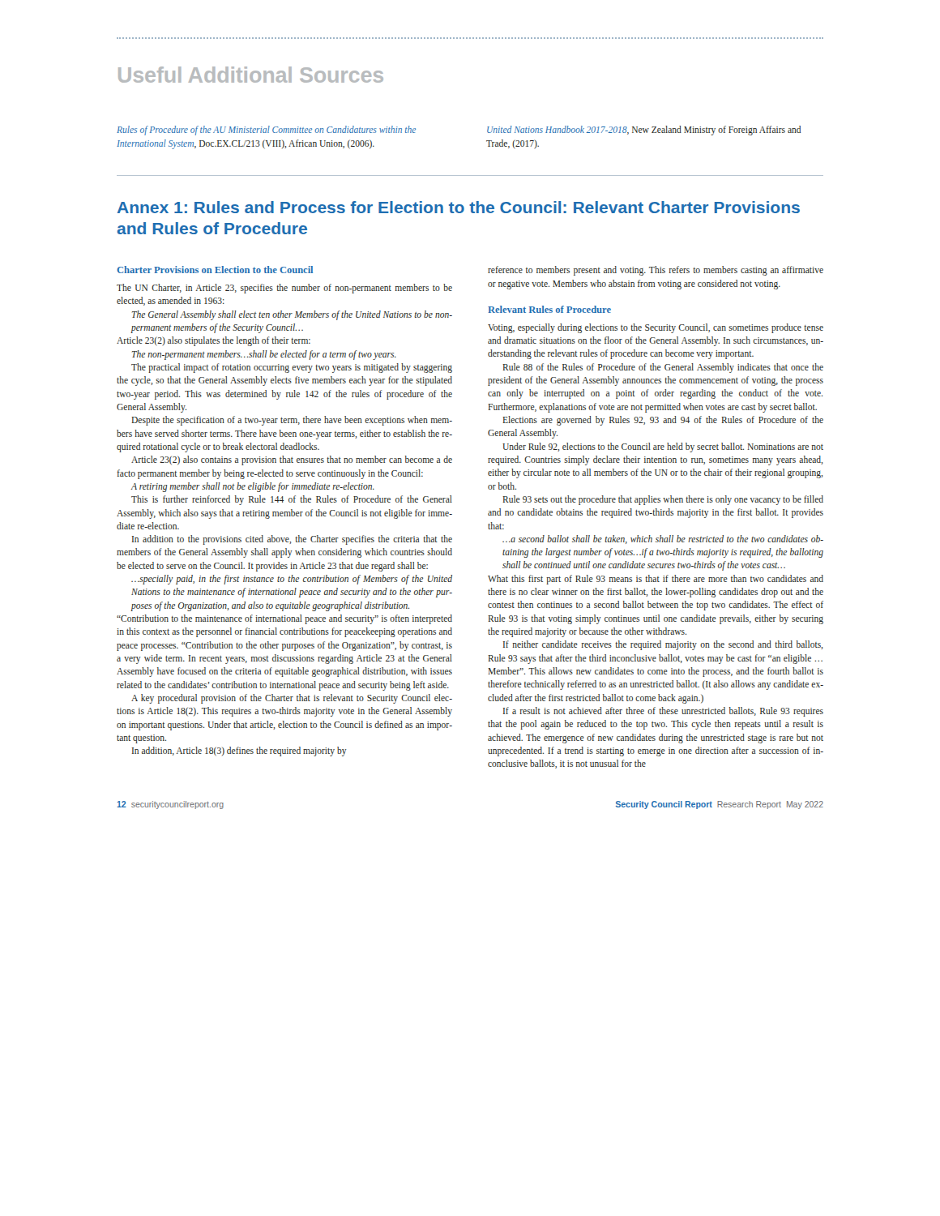Useful Additional Sources
Rules of Procedure of the AU Ministerial Committee on Candidatures within the International System, Doc.EX.CL/213 (VIII), African Union, (2006).
United Nations Handbook 2017-2018, New Zealand Ministry of Foreign Affairs and Trade, (2017).
Annex 1: Rules and Process for Election to the Council: Relevant Charter Provisions and Rules of Procedure
Charter Provisions on Election to the Council
The UN Charter, in Article 23, specifies the number of non-permanent members to be elected, as amended in 1963:
The General Assembly shall elect ten other Members of the United Nations to be non-permanent members of the Security Council…
Article 23(2) also stipulates the length of their term:
The non-permanent members…shall be elected for a term of two years.
The practical impact of rotation occurring every two years is mitigated by staggering the cycle, so that the General Assembly elects five members each year for the stipulated two-year period. This was determined by rule 142 of the rules of procedure of the General Assembly.
Despite the specification of a two-year term, there have been exceptions when members have served shorter terms. There have been one-year terms, either to establish the required rotational cycle or to break electoral deadlocks.
Article 23(2) also contains a provision that ensures that no member can become a de facto permanent member by being re-elected to serve continuously in the Council:
A retiring member shall not be eligible for immediate re-election.
This is further reinforced by Rule 144 of the Rules of Procedure of the General Assembly, which also says that a retiring member of the Council is not eligible for immediate re-election.
In addition to the provisions cited above, the Charter specifies the criteria that the members of the General Assembly shall apply when considering which countries should be elected to serve on the Council. It provides in Article 23 that due regard shall be:
…specially paid, in the first instance to the contribution of Members of the United Nations to the maintenance of international peace and security and to the other purposes of the Organization, and also to equitable geographical distribution.
“Contribution to the maintenance of international peace and security” is often interpreted in this context as the personnel or financial contributions for peacekeeping operations and peace processes. “Contribution to the other purposes of the Organization”, by contrast, is a very wide term. In recent years, most discussions regarding Article 23 at the General Assembly have focused on the criteria of equitable geographical distribution, with issues related to the candidates’ contribution to international peace and security being left aside.
A key procedural provision of the Charter that is relevant to Security Council elections is Article 18(2). This requires a two-thirds majority vote in the General Assembly on important questions. Under that article, election to the Council is defined as an important question.
In addition, Article 18(3) defines the required majority by
reference to members present and voting. This refers to members casting an affirmative or negative vote. Members who abstain from voting are considered not voting.
Relevant Rules of Procedure
Voting, especially during elections to the Security Council, can sometimes produce tense and dramatic situations on the floor of the General Assembly. In such circumstances, understanding the relevant rules of procedure can become very important.
Rule 88 of the Rules of Procedure of the General Assembly indicates that once the president of the General Assembly announces the commencement of voting, the process can only be interrupted on a point of order regarding the conduct of the vote. Furthermore, explanations of vote are not permitted when votes are cast by secret ballot.
Elections are governed by Rules 92, 93 and 94 of the Rules of Procedure of the General Assembly.
Under Rule 92, elections to the Council are held by secret ballot. Nominations are not required. Countries simply declare their intention to run, sometimes many years ahead, either by circular note to all members of the UN or to the chair of their regional grouping, or both.
Rule 93 sets out the procedure that applies when there is only one vacancy to be filled and no candidate obtains the required two-thirds majority in the first ballot. It provides that:
…a second ballot shall be taken, which shall be restricted to the two candidates obtaining the largest number of votes…if a two-thirds majority is required, the balloting shall be continued until one candidate secures two-thirds of the votes cast…
What this first part of Rule 93 means is that if there are more than two candidates and there is no clear winner on the first ballot, the lower-polling candidates drop out and the contest then continues to a second ballot between the top two candidates. The effect of Rule 93 is that voting simply continues until one candidate prevails, either by securing the required majority or because the other withdraws.
If neither candidate receives the required majority on the second and third ballots, Rule 93 says that after the third inconclusive ballot, votes may be cast for “an eligible … Member”. This allows new candidates to come into the process, and the fourth ballot is therefore technically referred to as an unrestricted ballot. (It also allows any candidate excluded after the first restricted ballot to come back again.)
If a result is not achieved after three of these unrestricted ballots, Rule 93 requires that the pool again be reduced to the top two. This cycle then repeats until a result is achieved. The emergence of new candidates during the unrestricted stage is rare but not unprecedented. If a trend is starting to emerge in one direction after a succession of inconclusive ballots, it is not unusual for the
12 securitycouncilreport.org
Security Council Report Research Report May 2022